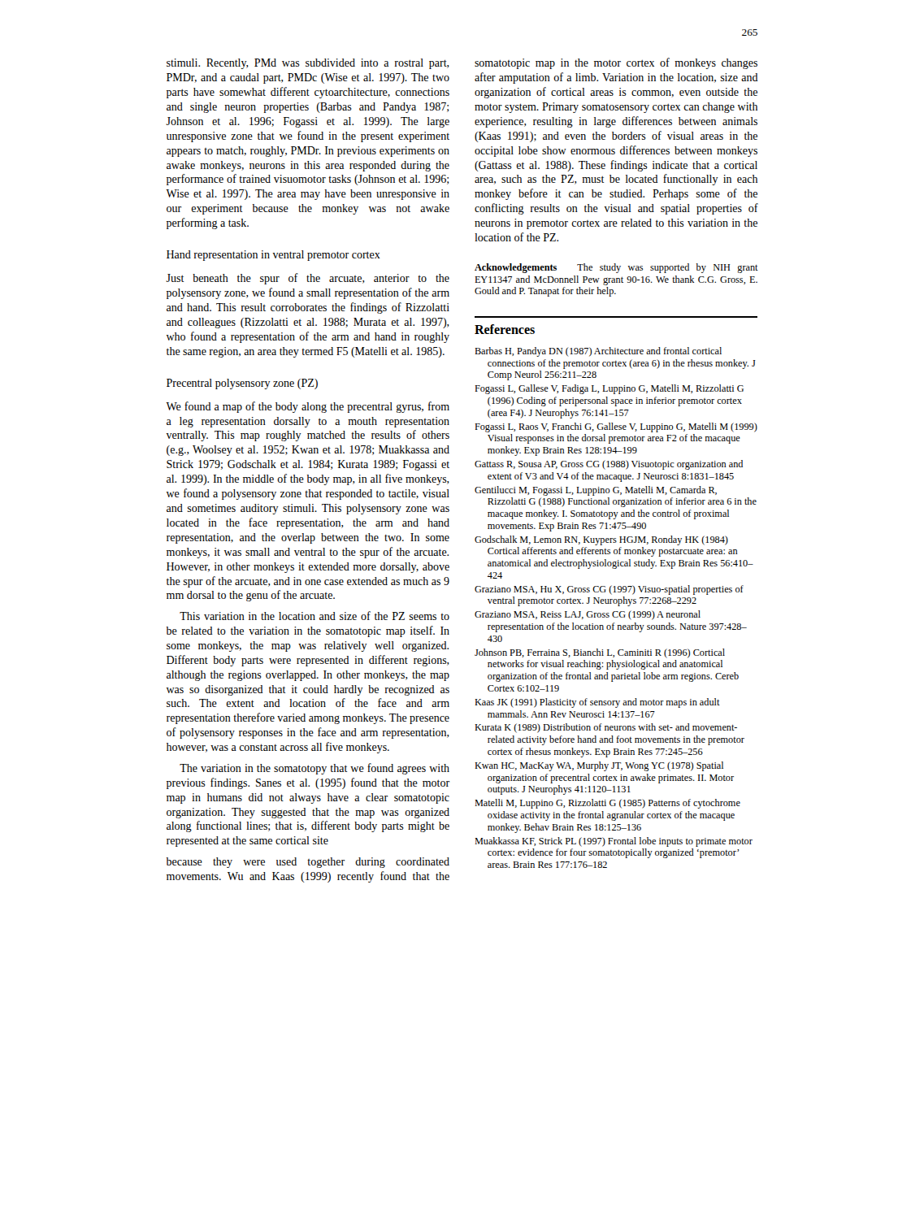265
stimuli. Recently, PMd was subdivided into a rostral part, PMDr, and a caudal part, PMDc (Wise et al. 1997). The two parts have somewhat different cytoarchitecture, connections and single neuron properties (Barbas and Pandya 1987; Johnson et al. 1996; Fogassi et al. 1999). The large unresponsive zone that we found in the present experiment appears to match, roughly, PMDr. In previous experiments on awake monkeys, neurons in this area responded during the performance of trained visuomotor tasks (Johnson et al. 1996; Wise et al. 1997). The area may have been unresponsive in our experiment because the monkey was not awake performing a task.
Hand representation in ventral premotor cortex
Just beneath the spur of the arcuate, anterior to the polysensory zone, we found a small representation of the arm and hand. This result corroborates the findings of Rizzolatti and colleagues (Rizzolatti et al. 1988; Murata et al. 1997), who found a representation of the arm and hand in roughly the same region, an area they termed F5 (Matelli et al. 1985).
Precentral polysensory zone (PZ)
We found a map of the body along the precentral gyrus, from a leg representation dorsally to a mouth representation ventrally. This map roughly matched the results of others (e.g., Woolsey et al. 1952; Kwan et al. 1978; Muakkassa and Strick 1979; Godschalk et al. 1984; Kurata 1989; Fogassi et al. 1999). In the middle of the body map, in all five monkeys, we found a polysensory zone that responded to tactile, visual and sometimes auditory stimuli. This polysensory zone was located in the face representation, the arm and hand representation, and the overlap between the two. In some monkeys, it was small and ventral to the spur of the arcuate. However, in other monkeys it extended more dorsally, above the spur of the arcuate, and in one case extended as much as 9 mm dorsal to the genu of the arcuate.
This variation in the location and size of the PZ seems to be related to the variation in the somatotopic map itself. In some monkeys, the map was relatively well organized. Different body parts were represented in different regions, although the regions overlapped. In other monkeys, the map was so disorganized that it could hardly be recognized as such. The extent and location of the face and arm representation therefore varied among monkeys. The presence of polysensory responses in the face and arm representation, however, was a constant across all five monkeys.
The variation in the somatotopy that we found agrees with previous findings. Sanes et al. (1995) found that the motor map in humans did not always have a clear somatotopic organization. They suggested that the map was organized along functional lines; that is, different body parts might be represented at the same cortical site
because they were used together during coordinated movements. Wu and Kaas (1999) recently found that the somatotopic map in the motor cortex of monkeys changes after amputation of a limb. Variation in the location, size and organization of cortical areas is common, even outside the motor system. Primary somatosensory cortex can change with experience, resulting in large differences between animals (Kaas 1991); and even the borders of visual areas in the occipital lobe show enormous differences between monkeys (Gattass et al. 1988). These findings indicate that a cortical area, such as the PZ, must be located functionally in each monkey before it can be studied. Perhaps some of the conflicting results on the visual and spatial properties of neurons in premotor cortex are related to this variation in the location of the PZ.
Acknowledgements The study was supported by NIH grant EY11347 and McDonnell Pew grant 90-16. We thank C.G. Gross, E. Gould and P. Tanapat for their help.
References
Barbas H, Pandya DN (1987) Architecture and frontal cortical connections of the premotor cortex (area 6) in the rhesus monkey. J Comp Neurol 256:211–228
Fogassi L, Gallese V, Fadiga L, Luppino G, Matelli M, Rizzolatti G (1996) Coding of peripersonal space in inferior premotor cortex (area F4). J Neurophys 76:141–157
Fogassi L, Raos V, Franchi G, Gallese V, Luppino G, Matelli M (1999) Visual responses in the dorsal premotor area F2 of the macaque monkey. Exp Brain Res 128:194–199
Gattass R, Sousa AP, Gross CG (1988) Visuotopic organization and extent of V3 and V4 of the macaque. J Neurosci 8:1831–1845
Gentilucci M, Fogassi L, Luppino G, Matelli M, Camarda R, Rizzolatti G (1988) Functional organization of inferior area 6 in the macaque monkey. I. Somatotopy and the control of proximal movements. Exp Brain Res 71:475–490
Godschalk M, Lemon RN, Kuypers HGJM, Ronday HK (1984) Cortical afferents and efferents of monkey postarcuate area: an anatomical and electrophysiological study. Exp Brain Res 56:410–424
Graziano MSA, Hu X, Gross CG (1997) Visuo-spatial properties of ventral premotor cortex. J Neurophys 77:2268–2292
Graziano MSA, Reiss LAJ, Gross CG (1999) A neuronal representation of the location of nearby sounds. Nature 397:428–430
Johnson PB, Ferraina S, Bianchi L, Caminiti R (1996) Cortical networks for visual reaching: physiological and anatomical organization of the frontal and parietal lobe arm regions. Cereb Cortex 6:102–119
Kaas JK (1991) Plasticity of sensory and motor maps in adult mammals. Ann Rev Neurosci 14:137–167
Kurata K (1989) Distribution of neurons with set- and movement-related activity before hand and foot movements in the premotor cortex of rhesus monkeys. Exp Brain Res 77:245–256
Kwan HC, MacKay WA, Murphy JT, Wong YC (1978) Spatial organization of precentral cortex in awake primates. II. Motor outputs. J Neurophys 41:1120–1131
Matelli M, Luppino G, Rizzolatti G (1985) Patterns of cytochrome oxidase activity in the frontal agranular cortex of the macaque monkey. Behav Brain Res 18:125–136
Muakkassa KF, Strick PL (1997) Frontal lobe inputs to primate motor cortex: evidence for four somatotopically organized ‘premotor’ areas. Brain Res 177:176–182